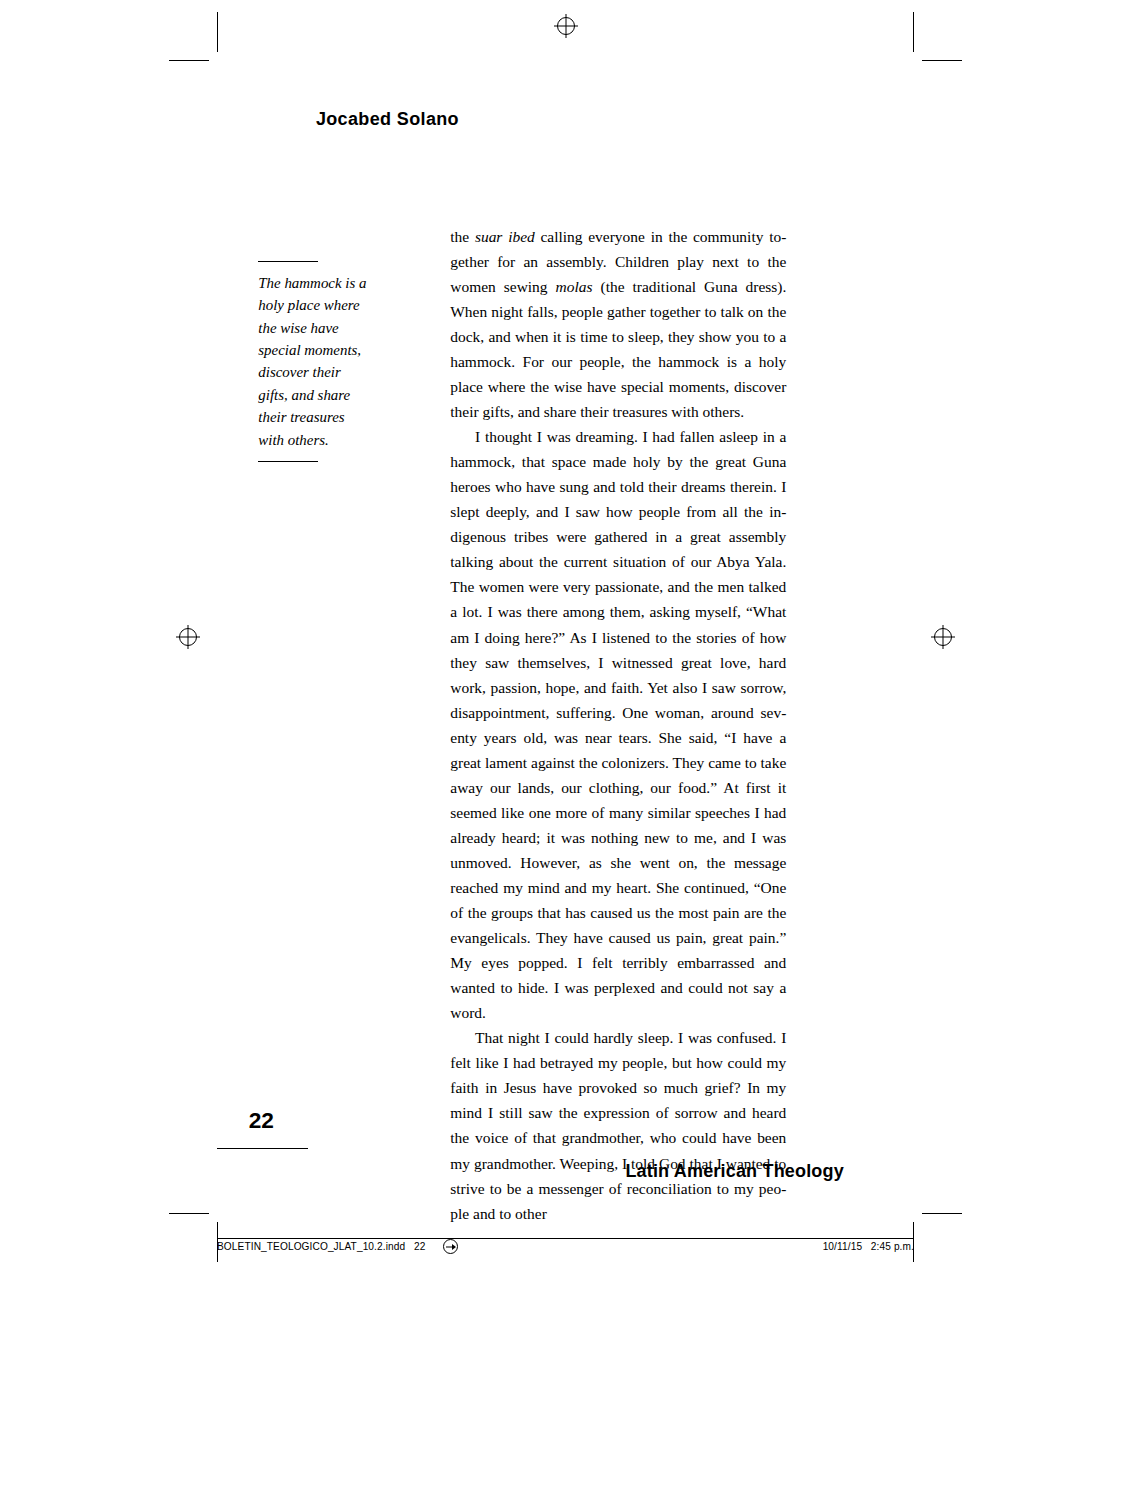Jocabed Solano
The hammock is a holy place where the wise have special moments, discover their gifts, and share their treasures with others.
the suar ibed calling everyone in the community together for an assembly. Children play next to the women sewing molas (the traditional Guna dress). When night falls, people gather together to talk on the dock, and when it is time to sleep, they show you to a hammock. For our people, the hammock is a holy place where the wise have special moments, discover their gifts, and share their treasures with others.
I thought I was dreaming. I had fallen asleep in a hammock, that space made holy by the great Guna heroes who have sung and told their dreams therein. I slept deeply, and I saw how people from all the indigenous tribes were gathered in a great assembly talking about the current situation of our Abya Yala. The women were very passionate, and the men talked a lot. I was there among them, asking myself, “What am I doing here?” As I listened to the stories of how they saw themselves, I witnessed great love, hard work, passion, hope, and faith. Yet also I saw sorrow, disappointment, suffering. One woman, around seventy years old, was near tears. She said, “I have a great lament against the colonizers. They came to take away our lands, our clothing, our food.” At first it seemed like one more of many similar speeches I had already heard; it was nothing new to me, and I was unmoved. However, as she went on, the message reached my mind and my heart. She continued, “One of the groups that has caused us the most pain are the evangelicals. They have caused us pain, great pain.” My eyes popped. I felt terribly embarrassed and wanted to hide. I was perplexed and could not say a word.
That night I could hardly sleep. I was confused. I felt like I had betrayed my people, but how could my faith in Jesus have provoked so much grief? In my mind I still saw the expression of sorrow and heard the voice of that grandmother, who could have been my grandmother. Weeping, I told God that I wanted to strive to be a messenger of reconciliation to my people and to other
22
Latin American Theology
BOLETIN_TEOLOGICO_JLAT_10.2.indd 22 10/11/15 2:45 p.m.